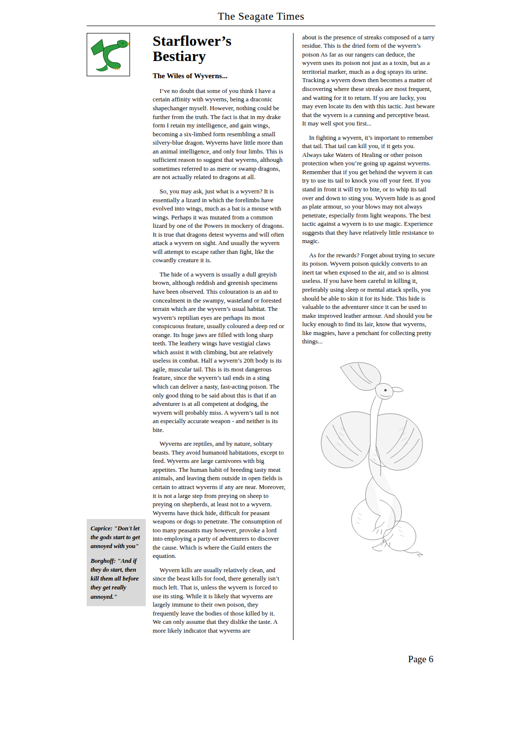The Seagate Times
Caprice: "Don't let the gods start to get annoyed with you"
Borghoff: "And if they do start, then kill them all before they get really annoyed."
Starflower’s Bestiary
The Wiles of Wyverns...
I’ve no doubt that some of you think I have a certain affinity with wyverns, being a draconic shapechanger myself. However, nothing could be further from the truth. The fact is that in my drake form I retain my intelligence, and gain wings, becoming a six-limbed form resembling a small silvery-blue dragon. Wyverns have little more than an animal intelligence, and only four limbs. This is sufficient reason to suggest that wyverns, although sometimes referred to as mere or swamp dragons, are not actually related to dragons at all.
So, you may ask, just what is a wyvern? It is essentially a lizard in which the forelimbs have evolved into wings, much as a bat is a mouse with wings. Perhaps it was mutated from a common lizard by one of the Powers in mockery of dragons. It is true that dragons detest wyverns and will often attack a wyvern on sight. And usually the wyvern will attempt to escape rather than fight, like the cowardly creature it is.
The hide of a wyvern is usually a dull greyish brown, although reddish and greenish specimens have been observed. This colouration is an aid to concealment in the swampy, wasteland or forested terrain which are the wyvern’s usual habitat. The wyvern’s reptilian eyes are perhaps its most conspicuous feature, usually coloured a deep red or orange. Its huge jaws are filled with long sharp teeth. The leathery wings have vestigial claws which assist it with climbing, but are relatively useless in combat. Half a wyvern’s 20ft body is its agile, muscular tail. This is its most dangerous feature, since the wyvern’s tail ends in a sting which can deliver a nasty, fast-acting poison. The only good thing to be said about this is that if an adventurer is at all competent at dodging, the wyvern will probably miss. A wyvern’s tail is not an especially accurate weapon - and neither is its bite.
Wyverns are reptiles, and by nature, solitary beasts. They avoid humanoid habitations, except to feed. Wyverns are large carnivores with big appetites. The human habit of breeding tasty meat animals, and leaving them outside in open fields is certain to attract wyverns if any are near. Moreover, it is not a large step from preying on sheep to preying on shepherds, at least not to a wyvern. Wyverns have thick hide, difficult for peasant weapons or dogs to penetrate. The consumption of too many peasants may however, provoke a lord into employing a party of adventurers to discover the cause. Which is where the Guild enters the equation.
Wyvern kills are usually relatively clean, and since the beast kills for food, there generally isn’t much left. That is, unless the wyvern is forced to use its sting. While it is likely that wyverns are largely immune to their own poison, they frequently leave the bodies of those killed by it. We can only assume that they dislike the taste. A more likely indicator that wyverns are
about is the presence of streaks composed of a tarry residue. This is the dried form of the wyvern’s poison As far as our rangers can deduce, the wyvern uses its poison not just as a toxin, but as a territorial marker, much as a dog sprays its urine. Tracking a wyvern down then becomes a matter of discovering where these streaks are most frequent, and waiting for it to return. If you are lucky, you may even locate its den with this tactic. Just beware that the wyvern is a cunning and perceptive beast. It may well spot you first...
In fighting a wyvern, it’s important to remember that tail. That tail can kill you, if it gets you. Always take Waters of Healing or other poison protection when you’re going up against wyverns. Remember that if you get behind the wyvern it can try to use its tail to knock you off your feet. If you stand in front it will try to bite, or to whip its tail over and down to sting you. Wyvern hide is as good as plate armour, so your blows may not always penetrate, especially from light weapons. The best tactic against a wyvern is to use magic. Experience suggests that they have relatively little resistance to magic.
As for the rewards? Forget about trying to secure its poison. Wyvern poison quickly converts to an inert tar when exposed to the air, and so is almost useless. If you have been careful in killing it, preferably using sleep or mental attack spells, you should be able to skin it for its hide. This hide is valuable to the adventurer since it can be used to make improved leather armour. And should you be lucky enough to find its lair, know that wyverns, like magpies, have a penchant for collecting pretty things...
Page 6